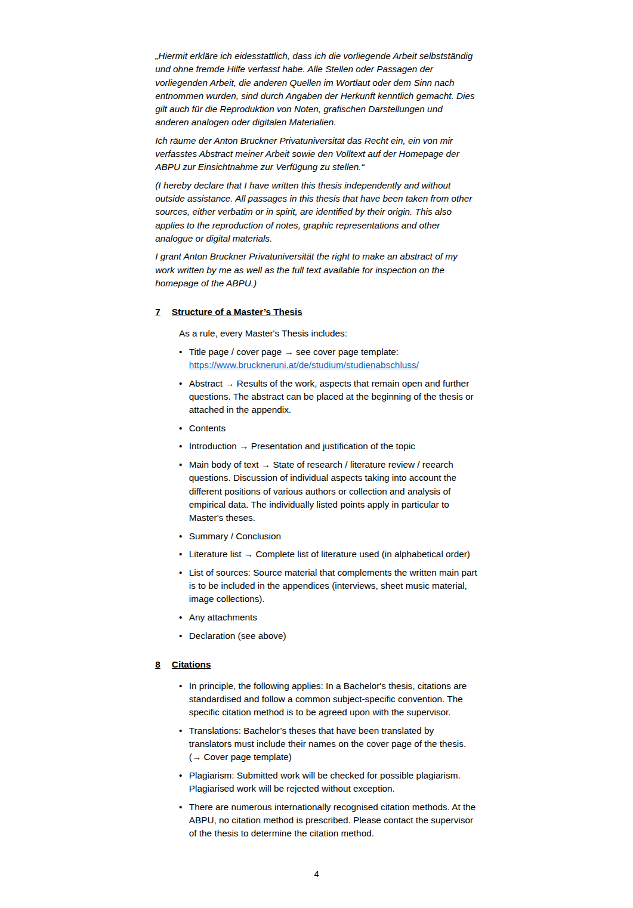„Hiermit erkläre ich eidesstattlich, dass ich die vorliegende Arbeit selbstständig und ohne fremde Hilfe verfasst habe. Alle Stellen oder Passagen der vorliegenden Arbeit, die anderen Quellen im Wortlaut oder dem Sinn nach entnommen wurden, sind durch Angaben der Herkunft kenntlich gemacht. Dies gilt auch für die Reproduktion von Noten, grafischen Darstellungen und anderen analogen oder digitalen Materialien.
Ich räume der Anton Bruckner Privatuniversität das Recht ein, ein von mir verfasstes Abstract meiner Arbeit sowie den Volltext auf der Homepage der ABPU zur Einsichtnahme zur Verfügung zu stellen.“
(I hereby declare that I have written this thesis independently and without outside assistance. All passages in this thesis that have been taken from other sources, either verbatim or in spirit, are identified by their origin. This also applies to the reproduction of notes, graphic representations and other analogue or digital materials.
I grant Anton Bruckner Privatuniversität the right to make an abstract of my work written by me as well as the full text available for inspection on the homepage of the ABPU.)
7 Structure of a Master’s Thesis
As a rule, every Master's Thesis includes:
Title page / cover page → see cover page template:
https://www.bruckneruni.at/de/studium/studienabschluss/
Abstract → Results of the work, aspects that remain open and further questions. The abstract can be placed at the beginning of the thesis or attached in the appendix.
Contents
Introduction → Presentation and justification of the topic
Main body of text → State of research / literature review / reearch questions. Discussion of individual aspects taking into account the different positions of various authors or collection and analysis of empirical data. The individually listed points apply in particular to Master's theses.
Summary / Conclusion
Literature list → Complete list of literature used (in alphabetical order)
List of sources: Source material that complements the written main part is to be included in the appendices (interviews, sheet music material, image collections).
Any attachments
Declaration (see above)
8 Citations
In principle, the following applies: In a Bachelor's thesis, citations are standardised and follow a common subject-specific convention. The specific citation method is to be agreed upon with the supervisor.
Translations: Bachelor’s theses that have been translated by translators must include their names on the cover page of the thesis. (→ Cover page template)
Plagiarism: Submitted work will be checked for possible plagiarism. Plagiarised work will be rejected without exception.
There are numerous internationally recognised citation methods. At the ABPU, no citation method is prescribed. Please contact the supervisor of the thesis to determine the citation method.
4